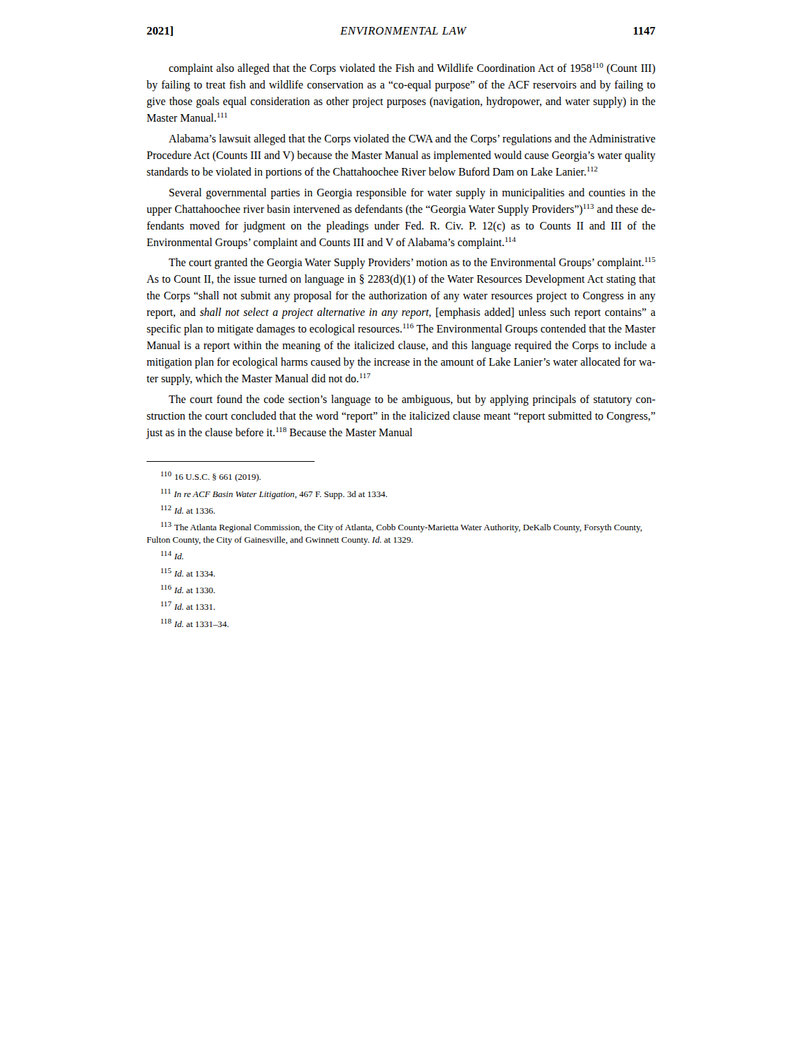2021] ENVIRONMENTAL LAW 1147
complaint also alleged that the Corps violated the Fish and Wildlife Coordination Act of 1958110 (Count III) by failing to treat fish and wildlife conservation as a “co-equal purpose” of the ACF reservoirs and by failing to give those goals equal consideration as other project purposes (navigation, hydropower, and water supply) in the Master Manual.111
Alabama’s lawsuit alleged that the Corps violated the CWA and the Corps’ regulations and the Administrative Procedure Act (Counts III and V) because the Master Manual as implemented would cause Georgia’s water quality standards to be violated in portions of the Chattahoochee River below Buford Dam on Lake Lanier.112
Several governmental parties in Georgia responsible for water supply in municipalities and counties in the upper Chattahoochee river basin intervened as defendants (the “Georgia Water Supply Providers”)113 and these defendants moved for judgment on the pleadings under Fed. R. Civ. P. 12(c) as to Counts II and III of the Environmental Groups’ complaint and Counts III and V of Alabama’s complaint.114
The court granted the Georgia Water Supply Providers’ motion as to the Environmental Groups’ complaint.115 As to Count II, the issue turned on language in § 2283(d)(1) of the Water Resources Development Act stating that the Corps “shall not submit any proposal for the authorization of any water resources project to Congress in any report, and shall not select a project alternative in any report, [emphasis added] unless such report contains” a specific plan to mitigate damages to ecological resources.116 The Environmental Groups contended that the Master Manual is a report within the meaning of the italicized clause, and this language required the Corps to include a mitigation plan for ecological harms caused by the increase in the amount of Lake Lanier’s water allocated for water supply, which the Master Manual did not do.117
The court found the code section’s language to be ambiguous, but by applying principals of statutory construction the court concluded that the word “report” in the italicized clause meant “report submitted to Congress,” just as in the clause before it.118 Because the Master Manual
11016 U.S.C. § 661 (2019).
111 In re ACF Basin Water Litigation, 467 F. Supp. 3d at 1334.
112 Id. at 1336.
113 The Atlanta Regional Commission, the City of Atlanta, Cobb County-Marietta Water Authority, DeKalb County, Forsyth County, Fulton County, the City of Gainesville, and Gwinnett County. Id. at 1329.
114 Id.
115 Id. at 1334.
116 Id. at 1330.
117 Id. at 1331.
118 Id. at 1331–34.